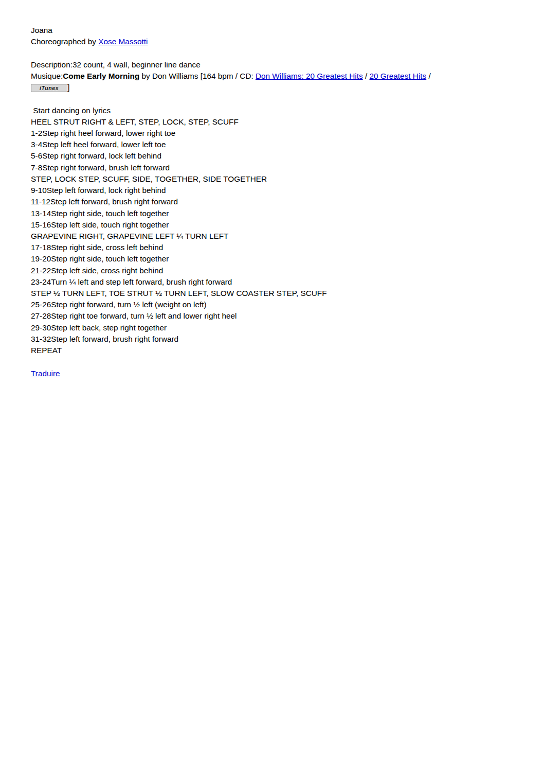Joana
Choreographed by Xose Massotti
Description:32 count, 4 wall, beginner line dance
Musique:Come Early Morning by Don Williams [164 bpm / CD: Don Williams: 20 Greatest Hits / 20 Greatest Hits /
iTunes]
Start dancing on lyrics
HEEL STRUT RIGHT & LEFT, STEP, LOCK, STEP, SCUFF
1-2Step right heel forward, lower right toe
3-4Step left heel forward, lower left toe
5-6Step right forward, lock left behind
7-8Step right forward, brush left forward
STEP, LOCK STEP, SCUFF, SIDE, TOGETHER, SIDE TOGETHER
9-10Step left forward, lock right behind
11-12Step left forward, brush right forward
13-14Step right side, touch left together
15-16Step left side, touch right together
GRAPEVINE RIGHT, GRAPEVINE LEFT ¼ TURN LEFT
17-18Step right side, cross left behind
19-20Step right side, touch left together
21-22Step left side, cross right behind
23-24Turn ¼ left and step left forward, brush right forward
STEP ½ TURN LEFT, TOE STRUT ½ TURN LEFT, SLOW COASTER STEP, SCUFF
25-26Step right forward, turn ½ left (weight on left)
27-28Step right toe forward, turn ½ left and lower right heel
29-30Step left back, step right together
31-32Step left forward, brush right forward
REPEAT
Traduire